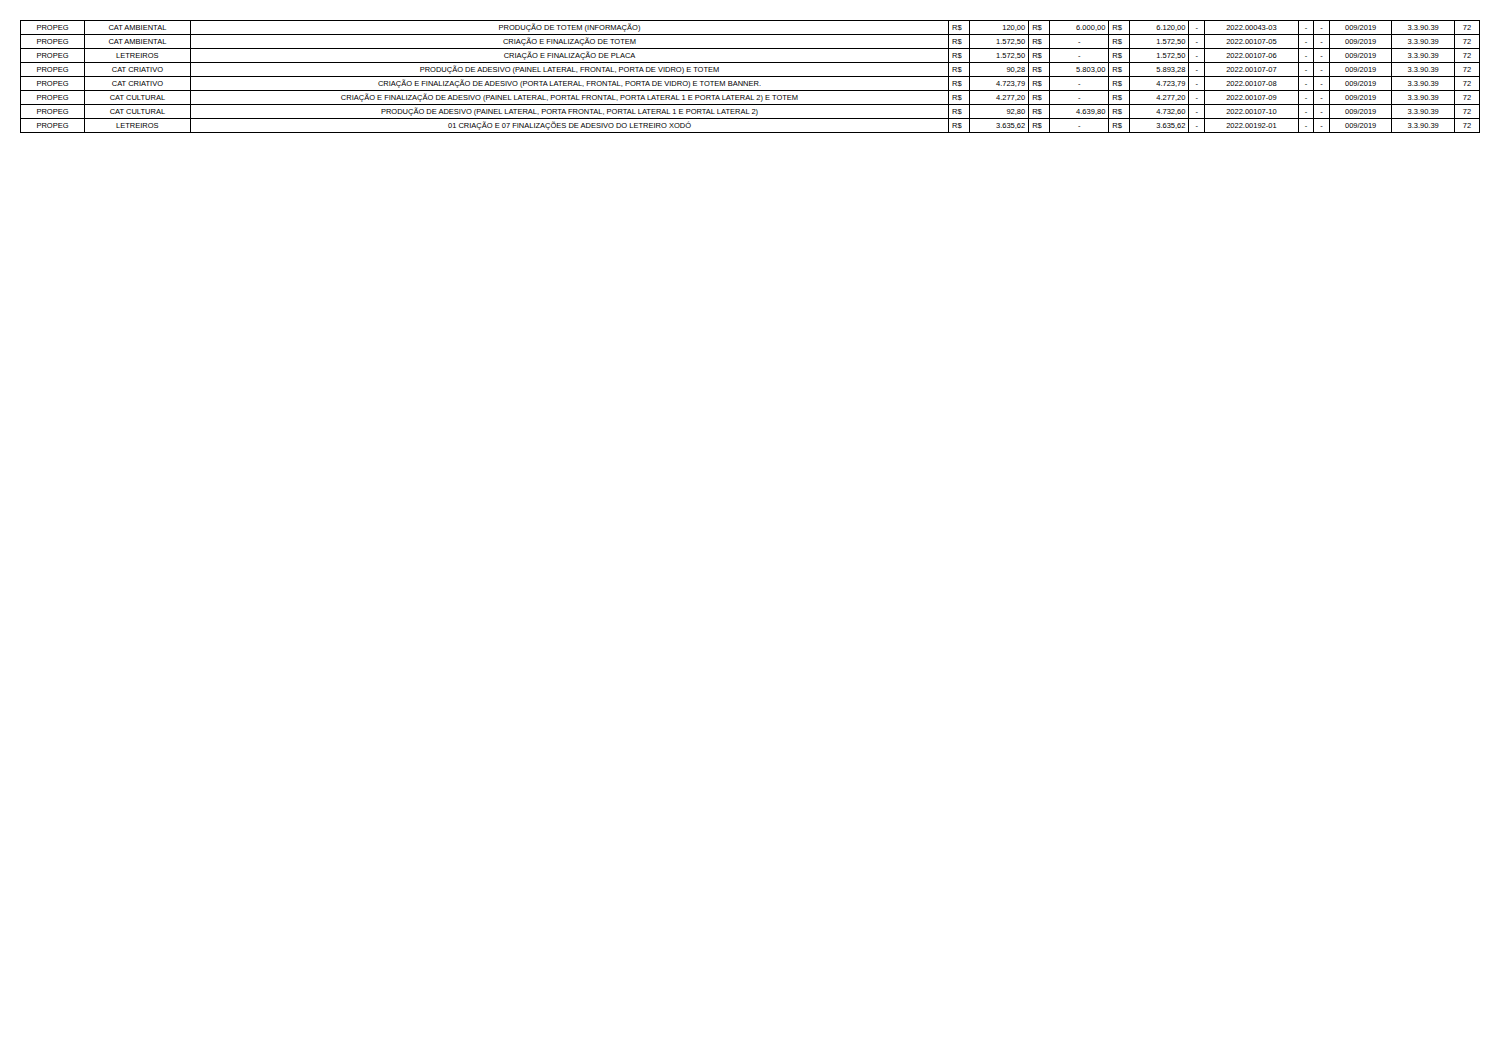| PROPEG | CAT AMBIENTAL | PRODUÇÃO DE TOTEM (INFORMAÇÃO) | R$ | 120,00 | R$ | 6.000,00 | R$ | 6.120,00 | - | 2022.00043-03 | - | - | 009/2019 | 3.3.90.39 | 72 |
| PROPEG | CAT AMBIENTAL | CRIAÇÃO E FINALIZAÇÃO DE TOTEM | R$ | 1.572,50 | R$ | - | R$ | 1.572,50 | - | 2022.00107-05 | - | - | 009/2019 | 3.3.90.39 | 72 |
| PROPEG | LETREIROS | CRIAÇÃO E FINALIZAÇÃO DE PLACA | R$ | 1.572,50 | R$ | - | R$ | 1.572,50 | - | 2022.00107-06 | - | - | 009/2019 | 3.3.90.39 | 72 |
| PROPEG | CAT CRIATIVO | PRODUÇÃO DE ADESIVO (PAINEL LATERAL, FRONTAL, PORTA DE VIDRO) E TOTEM | R$ | 90,28 | R$ | 5.803,00 | R$ | 5.893,28 | - | 2022.00107-07 | - | - | 009/2019 | 3.3.90.39 | 72 |
| PROPEG | CAT CRIATIVO | CRIAÇÃO E FINALIZAÇÃO DE ADESIVO (PORTA LATERAL, FRONTAL, PORTA DE VIDRO) E TOTEM BANNER. | R$ | 4.723,79 | R$ | - | R$ | 4.723,79 | - | 2022.00107-08 | - | - | 009/2019 | 3.3.90.39 | 72 |
| PROPEG | CAT CULTURAL | CRIAÇÃO E FINALIZAÇÃO DE ADESIVO (PAINEL LATERAL, PORTAL FRONTAL, PORTA LATERAL 1 E PORTA LATERAL 2) E TOTEM | R$ | 4.277,20 | R$ | - | R$ | 4.277,20 | - | 2022.00107-09 | - | - | 009/2019 | 3.3.90.39 | 72 |
| PROPEG | CAT CULTURAL | PRODUÇÃO DE ADESIVO (PAINEL LATERAL, PORTA FRONTAL, PORTAL LATERAL 1 E PORTAL LATERAL 2) | R$ | 92,80 | R$ | 4.639,80 | R$ | 4.732,60 | - | 2022.00107-10 | - | - | 009/2019 | 3.3.90.39 | 72 |
| PROPEG | LETREIROS | 01 CRIAÇÃO E 07 FINALIZAÇÕES DE ADESIVO DO LETREIRO XODÓ | R$ | 3.635,62 | R$ | - | R$ | 3.635,62 | - | 2022.00192-01 | - | - | 009/2019 | 3.3.90.39 | 72 |